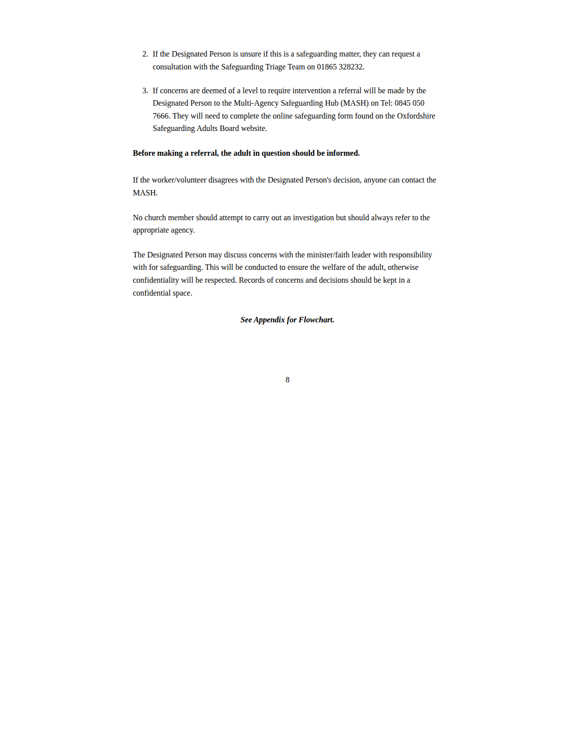If the Designated Person is unsure if this is a safeguarding matter, they can request a consultation with the Safeguarding Triage Team on 01865 328232.
If concerns are deemed of a level to require intervention a referral will be made by the Designated Person to the Multi-Agency Safeguarding Hub (MASH) on Tel: 0845 050 7666. They will need to complete the online safeguarding form found on the Oxfordshire Safeguarding Adults Board website.
Before making a referral, the adult in question should be informed.
If the worker/volunteer disagrees with the Designated Person's decision, anyone can contact the MASH.
No church member should attempt to carry out an investigation but should always refer to the appropriate agency.
The Designated Person may discuss concerns with the minister/faith leader with responsibility with for safeguarding. This will be conducted to ensure the welfare of the adult, otherwise confidentiality will be respected. Records of concerns and decisions should be kept in a confidential space.
See Appendix for Flowchart.
8